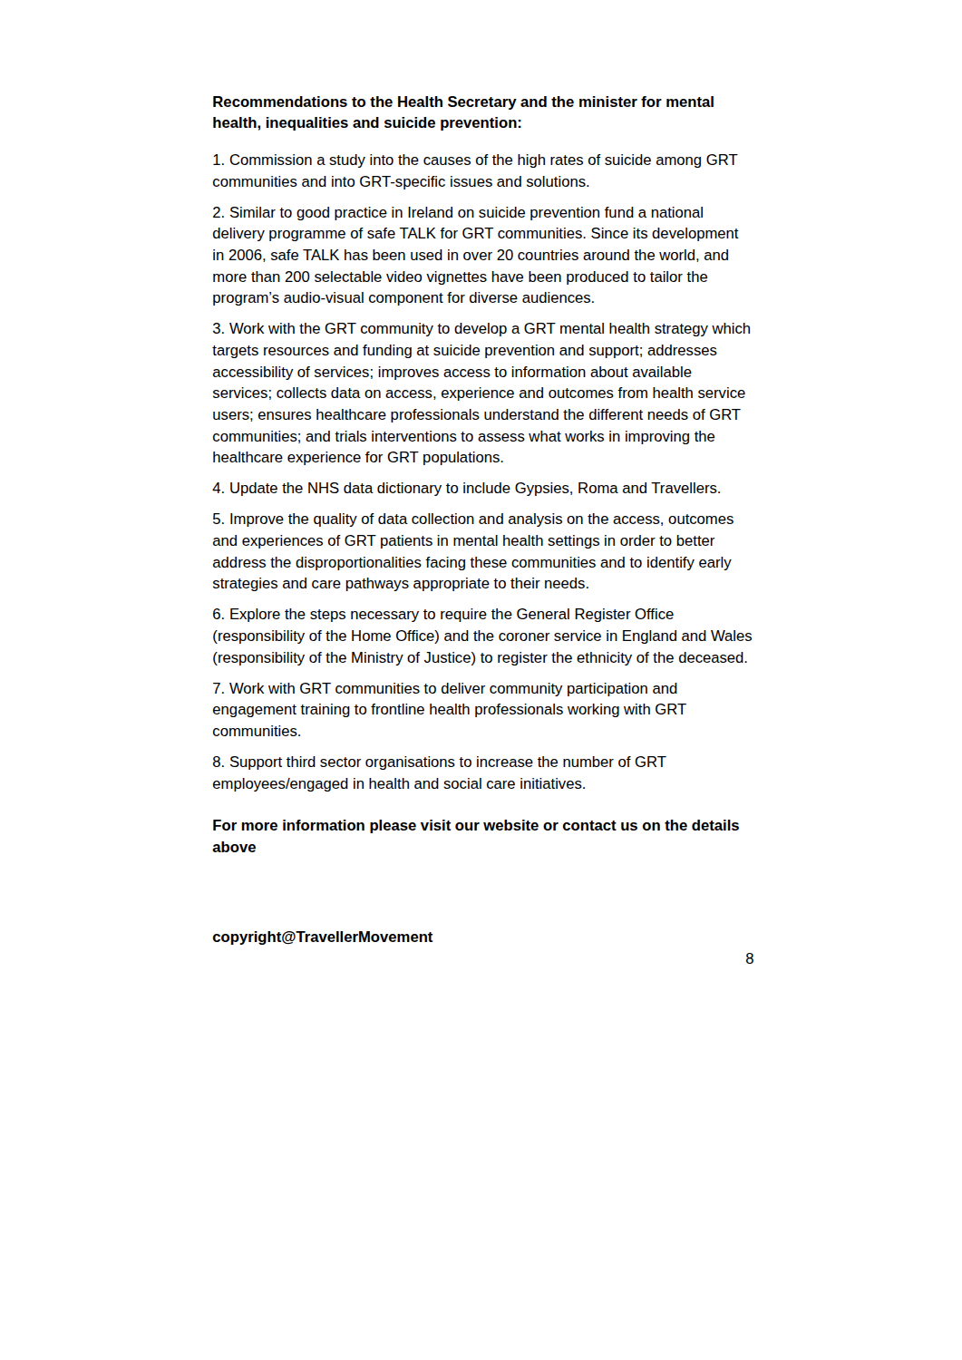Recommendations to the Health Secretary and the minister for mental health, inequalities and suicide prevention:
1. Commission a study into the causes of the high rates of suicide among GRT communities and into GRT-specific issues and solutions.
2. Similar to good practice in Ireland on suicide prevention fund a national delivery programme of safe TALK for GRT communities. Since its development in 2006, safe TALK has been used in over 20 countries around the world, and more than 200 selectable video vignettes have been produced to tailor the program’s audio-visual component for diverse audiences.
3. Work with the GRT community to develop a GRT mental health strategy which targets resources and funding at suicide prevention and support; addresses accessibility of services; improves access to information about available services; collects data on access, experience and outcomes from health service users; ensures healthcare professionals understand the different needs of GRT communities; and trials interventions to assess what works in improving the healthcare experience for GRT populations.
4. Update the NHS data dictionary to include Gypsies, Roma and Travellers.
5. Improve the quality of data collection and analysis on the access, outcomes and experiences of GRT patients in mental health settings in order to better address the disproportionalities facing these communities and to identify early strategies and care pathways appropriate to their needs.
6. Explore the steps necessary to require the General Register Office (responsibility of the Home Office) and the coroner service in England and Wales (responsibility of the Ministry of Justice) to register the ethnicity of the deceased.
7. Work with GRT communities to deliver community participation and engagement training to frontline health professionals working with GRT communities.
8. Support third sector organisations to increase the number of GRT employees/engaged in health and social care initiatives.
For more information please visit our website or contact us on the details above
copyright@TravellerMovement
8